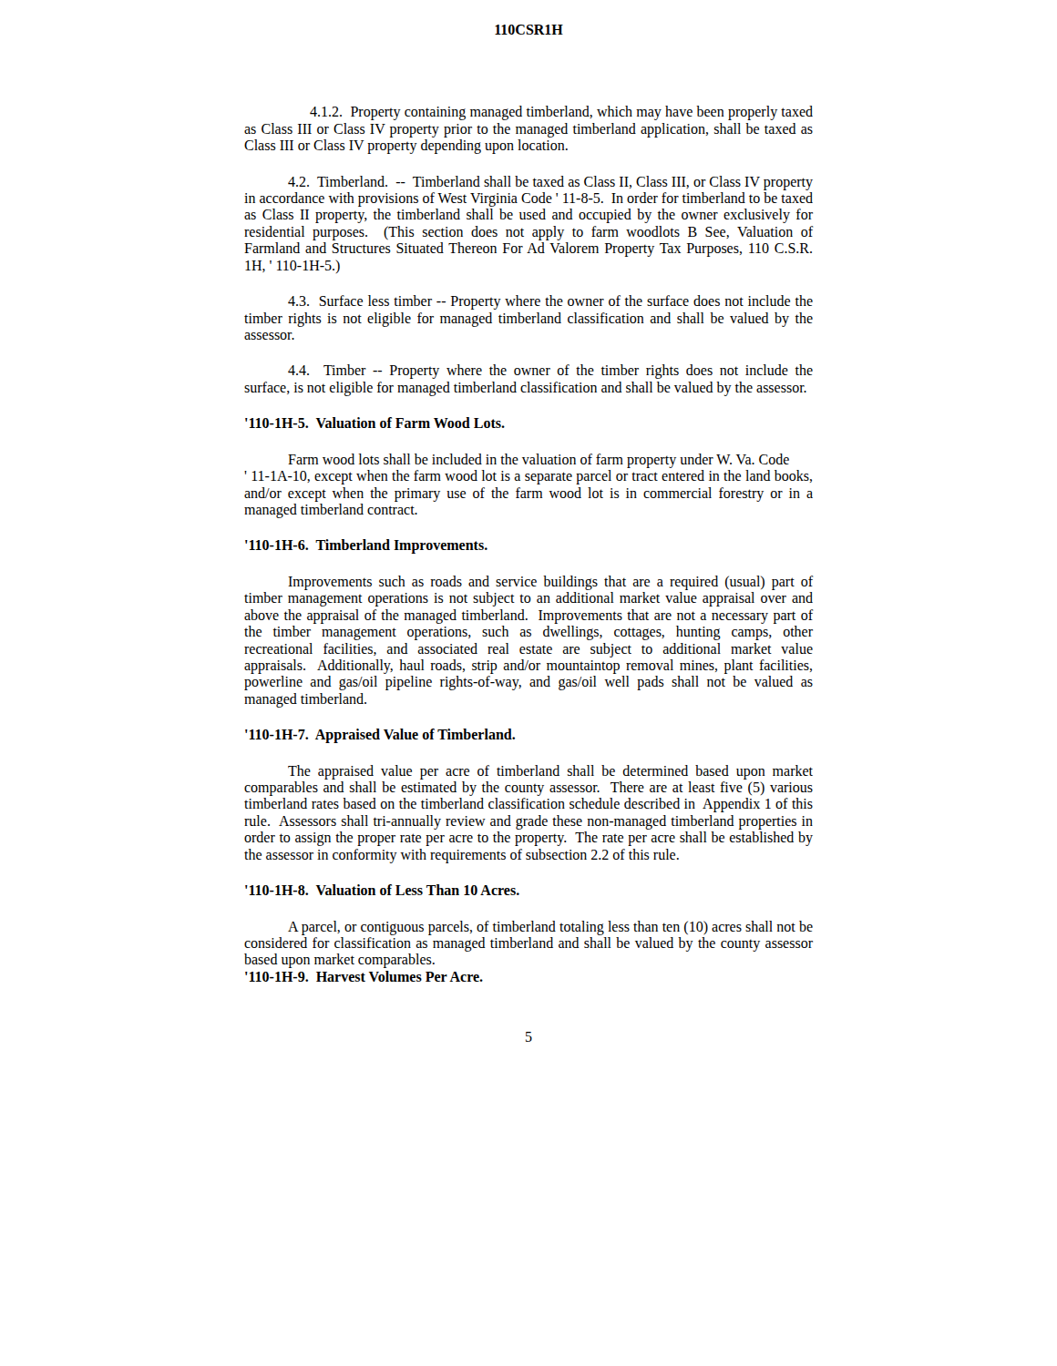110CSR1H
4.1.2. Property containing managed timberland, which may have been properly taxed as Class III or Class IV property prior to the managed timberland application, shall be taxed as Class III or Class IV property depending upon location.
4.2. Timberland. -- Timberland shall be taxed as Class II, Class III, or Class IV property in accordance with provisions of West Virginia Code ' 11-8-5. In order for timberland to be taxed as Class II property, the timberland shall be used and occupied by the owner exclusively for residential purposes. (This section does not apply to farm woodlots B See, Valuation of Farmland and Structures Situated Thereon For Ad Valorem Property Tax Purposes, 110 C.S.R. 1H, ' 110-1H-5.)
4.3. Surface less timber -- Property where the owner of the surface does not include the timber rights is not eligible for managed timberland classification and shall be valued by the assessor.
4.4. Timber -- Property where the owner of the timber rights does not include the surface, is not eligible for managed timberland classification and shall be valued by the assessor.
'110-1H-5. Valuation of Farm Wood Lots.
Farm wood lots shall be included in the valuation of farm property under W. Va. Code
' 11-1A-10, except when the farm wood lot is a separate parcel or tract entered in the land books, and/or except when the primary use of the farm wood lot is in commercial forestry or in a managed timberland contract.
'110-1H-6. Timberland Improvements.
Improvements such as roads and service buildings that are a required (usual) part of timber management operations is not subject to an additional market value appraisal over and above the appraisal of the managed timberland. Improvements that are not a necessary part of the timber management operations, such as dwellings, cottages, hunting camps, other recreational facilities, and associated real estate are subject to additional market value appraisals. Additionally, haul roads, strip and/or mountaintop removal mines, plant facilities, powerline and gas/oil pipeline rights-of-way, and gas/oil well pads shall not be valued as managed timberland.
'110-1H-7. Appraised Value of Timberland.
The appraised value per acre of timberland shall be determined based upon market comparables and shall be estimated by the county assessor. There are at least five (5) various timberland rates based on the timberland classification schedule described in Appendix 1 of this rule. Assessors shall tri-annually review and grade these non-managed timberland properties in order to assign the proper rate per acre to the property. The rate per acre shall be established by the assessor in conformity with requirements of subsection 2.2 of this rule.
'110-1H-8. Valuation of Less Than 10 Acres.
A parcel, or contiguous parcels, of timberland totaling less than ten (10) acres shall not be considered for classification as managed timberland and shall be valued by the county assessor based upon market comparables.
'110-1H-9. Harvest Volumes Per Acre.
5